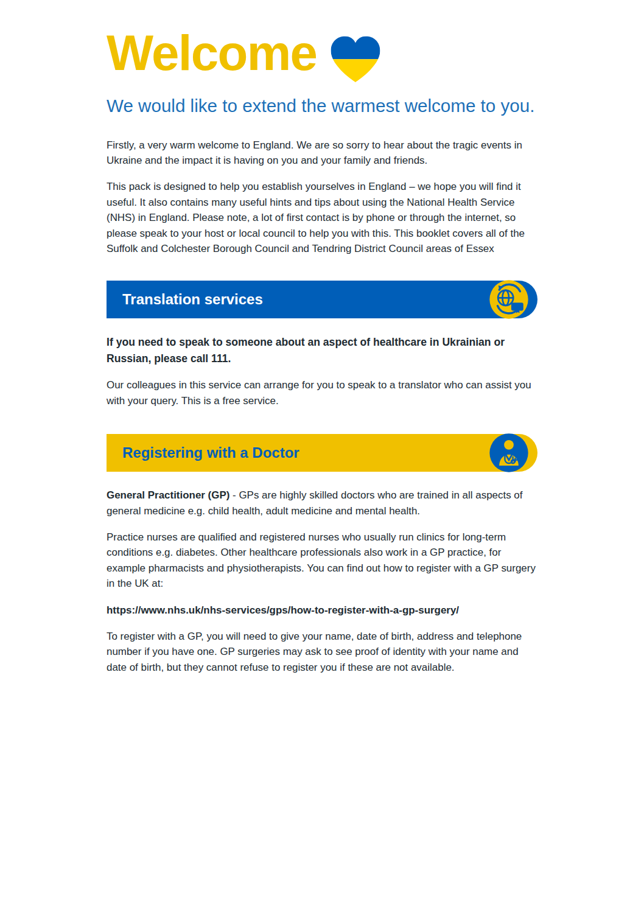Welcome
We would like to extend the warmest welcome to you.
Firstly, a very warm welcome to England. We are so sorry to hear about the tragic events in Ukraine and the impact it is having on you and your family and friends.
This pack is designed to help you establish yourselves in England – we hope you will find it useful. It also contains many useful hints and tips about using the National Health Service (NHS) in England. Please note, a lot of first contact is by phone or through the internet, so please speak to your host or local council to help you with this. This booklet covers all of the Suffolk and Colchester Borough Council and Tendring District Council areas of Essex
Translation services
If you need to speak to someone about an aspect of healthcare in Ukrainian or Russian, please call 111.
Our colleagues in this service can arrange for you to speak to a translator who can assist you with your query. This is a free service.
Registering with a Doctor
General Practitioner (GP) - GPs are highly skilled doctors who are trained in all aspects of general medicine e.g. child health, adult medicine and mental health.
Practice nurses are qualified and registered nurses who usually run clinics for long-term conditions e.g. diabetes. Other healthcare professionals also work in a GP practice, for example pharmacists and physiotherapists. You can find out how to register with a GP surgery in the UK at:
https://www.nhs.uk/nhs-services/gps/how-to-register-with-a-gp-surgery/
To register with a GP, you will need to give your name, date of birth, address and telephone number if you have one. GP surgeries may ask to see proof of identity with your name and date of birth, but they cannot refuse to register you if these are not available.